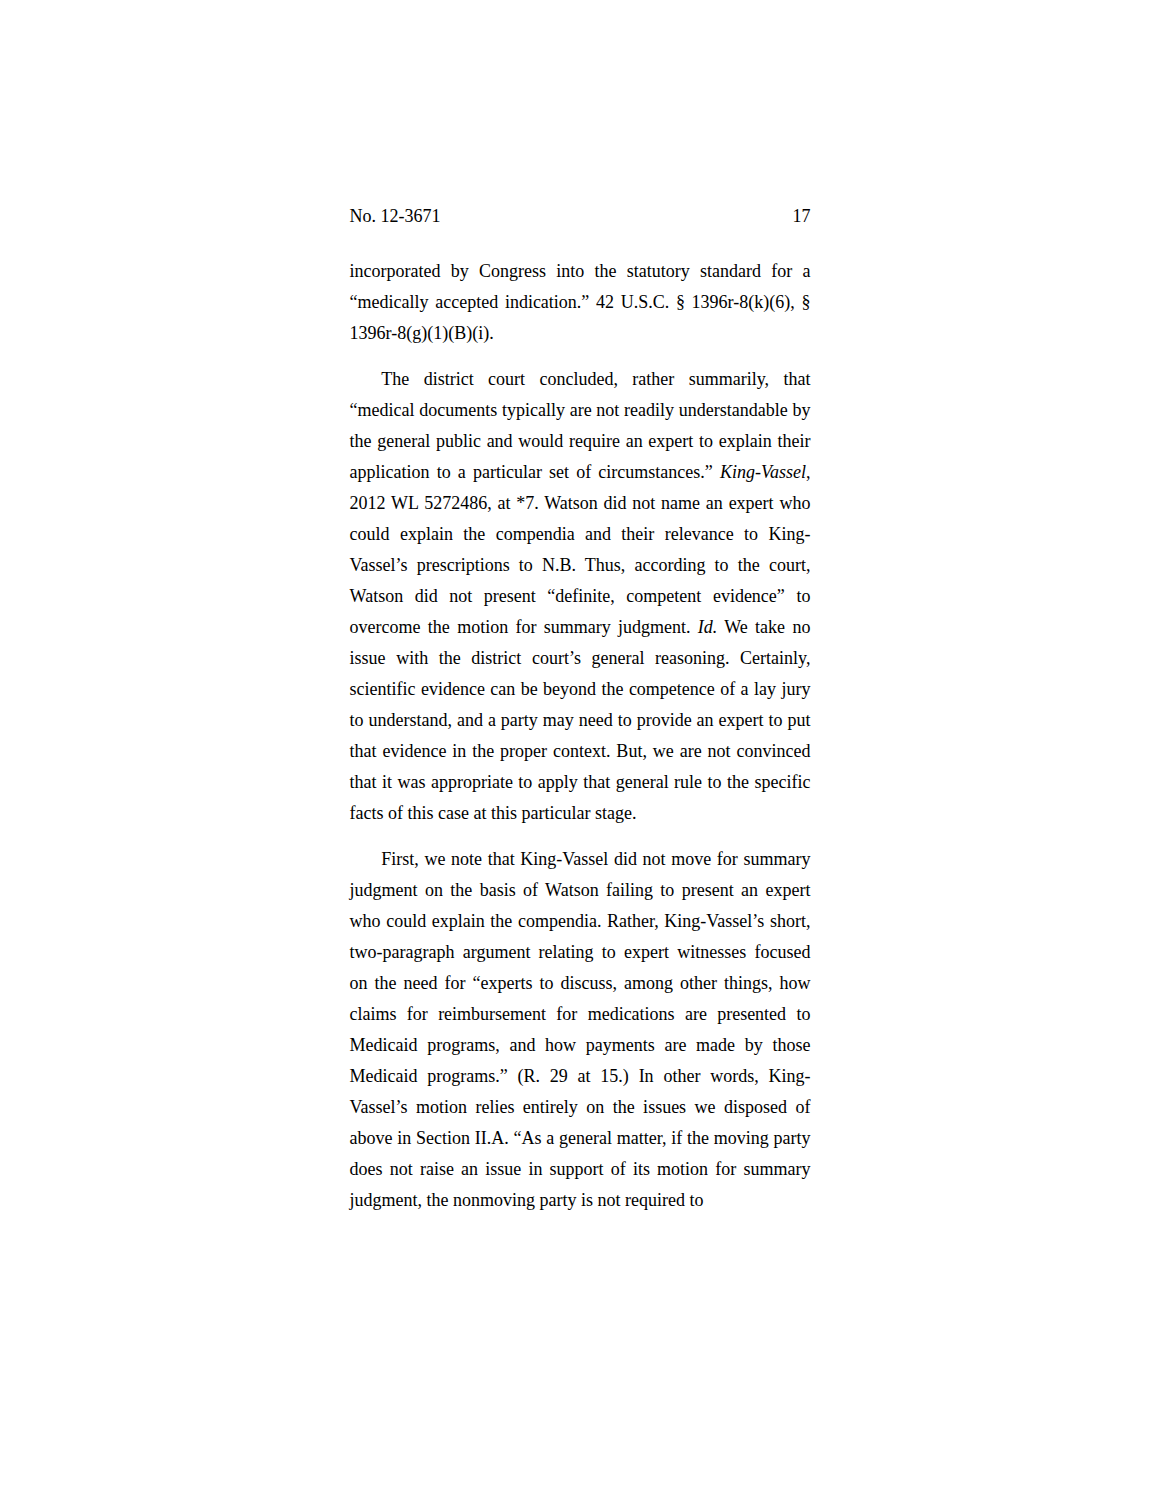No. 12-3671 17
incorporated by Congress into the statutory standard for a “medically accepted indication.” 42 U.S.C. § 1396r-8(k)(6), § 1396r-8(g)(1)(B)(i).
The district court concluded, rather summarily, that “medical documents typically are not readily understandable by the general public and would require an expert to explain their application to a particular set of circumstances.” King-Vassel, 2012 WL 5272486, at *7. Watson did not name an expert who could explain the compendia and their relevance to King-Vassel’s prescriptions to N.B. Thus, according to the court, Watson did not present “definite, competent evidence” to overcome the motion for summary judgment. Id. We take no issue with the district court’s general reasoning. Certainly, scientific evidence can be beyond the competence of a lay jury to understand, and a party may need to provide an expert to put that evidence in the proper context. But, we are not convinced that it was appropriate to apply that general rule to the specific facts of this case at this particular stage.
First, we note that King-Vassel did not move for summary judgment on the basis of Watson failing to present an expert who could explain the compendia. Rather, King-Vassel’s short, two-paragraph argument relating to expert witnesses focused on the need for “experts to discuss, among other things, how claims for reimbursement for medications are presented to Medicaid programs, and how payments are made by those Medicaid programs.” (R. 29 at 15.) In other words, King-Vassel’s motion relies entirely on the issues we disposed of above in Section II.A. “As a general matter, if the moving party does not raise an issue in support of its motion for summary judgment, the nonmoving party is not required to